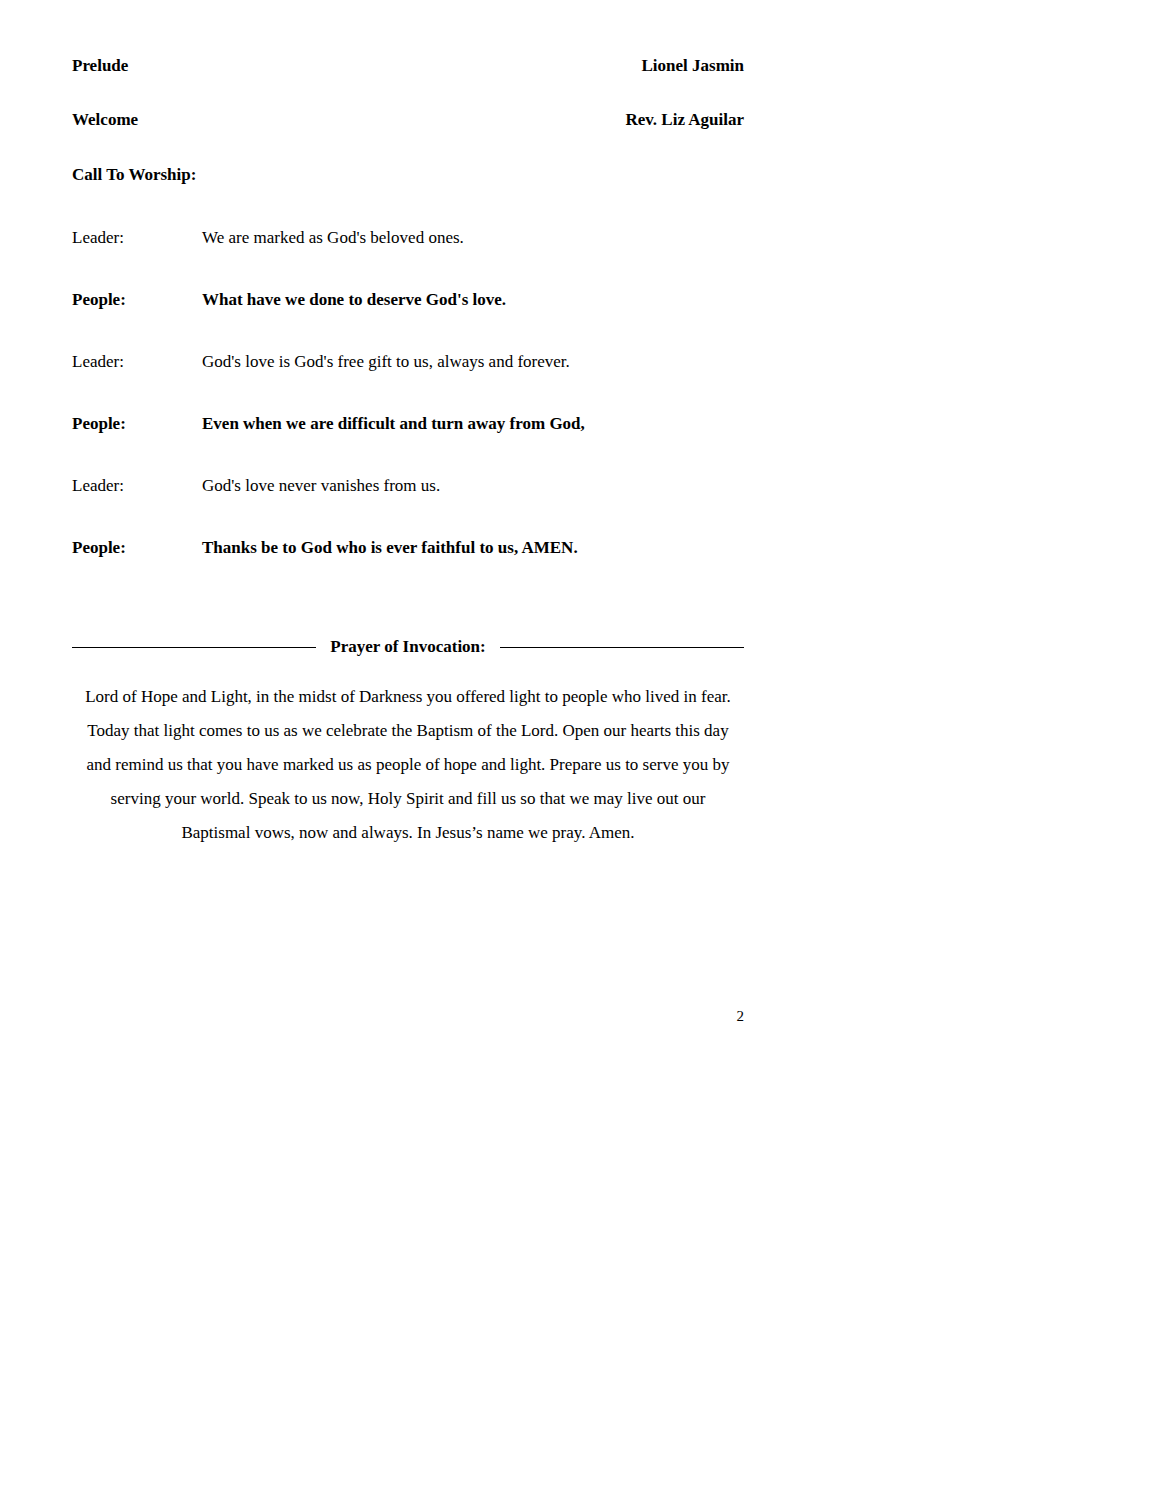Prelude Lionel Jasmin
Welcome Rev. Liz Aguilar
Call To Worship:
| Leader: | We are marked as God's beloved ones. |
| People: | What have we done to deserve God's love. |
| Leader: | God's love is God's free gift to us, always and forever. |
| People: | Even when we are difficult and turn away from God, |
| Leader: | God's love never vanishes from us. |
| People: | Thanks be to God who is ever faithful to us, AMEN. |
Prayer of Invocation:
Lord of Hope and Light, in the midst of Darkness you offered light to people who lived in fear. Today that light comes to us as we celebrate the Baptism of the Lord. Open our hearts this day and remind us that you have marked us as people of hope and light. Prepare us to serve you by serving your world. Speak to us now, Holy Spirit and fill us so that we may live out our Baptismal vows, now and always. In Jesus’s name we pray. Amen.
2